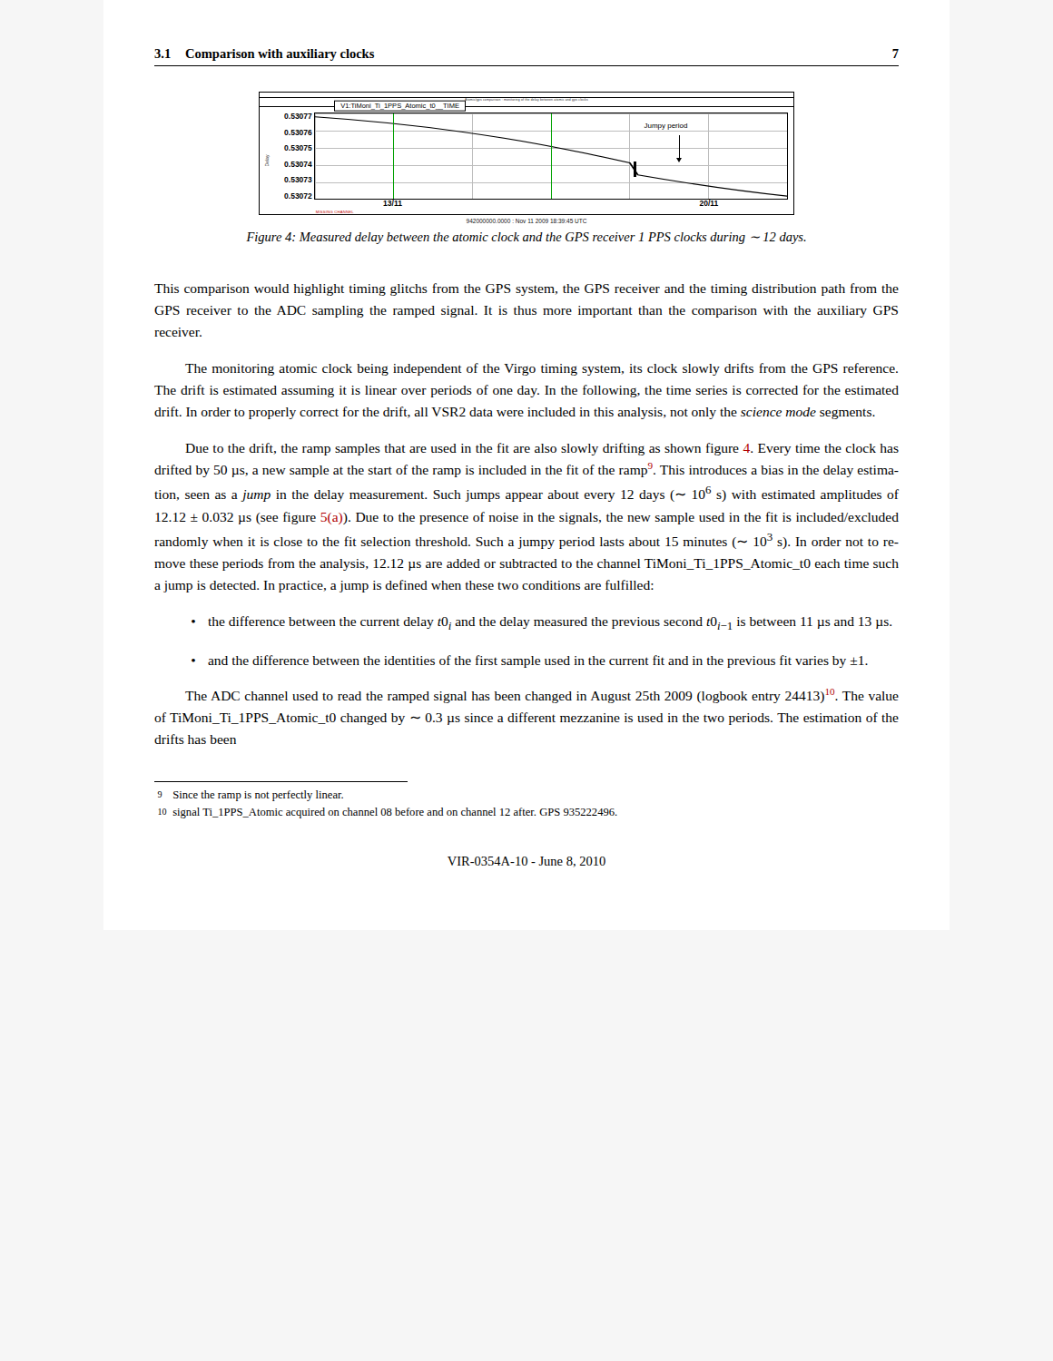3.1 Comparison with auxiliary clocks
7
Atomic/gps comparison : monitoring of the delay between atomic and gps clocks
Delay
0.53077
0.53076
0.53075
0.53074
0.53073
0.53072
V1:TiMoni_Ti_1PPS_Atomic_t0__TIME
Jumpy period
13/11 20/11
MISSING CHANNEL
942000000.0000 : Nov 11 2009 18:39:45 UTC
Figure 4: Measured delay between the atomic clock and the GPS receiver 1 PPS clocks during ∼ 12 days.
This comparison would highlight timing glitchs from the GPS system, the GPS receiver and the timing distribution path from the GPS receiver to the ADC sampling the ramped signal. It is thus more important than the comparison with the auxiliary GPS receiver.
The monitoring atomic clock being independent of the Virgo timing system, its clock slowly drifts from the GPS reference. The drift is estimated assuming it is linear over periods of one day. In the following, the time series is corrected for the estimated drift. In order to properly correct for the drift, all VSR2 data were included in this analysis, not only the science mode segments.
Due to the drift, the ramp samples that are used in the fit are also slowly drifting as shown figure 4. Every time the clock has drifted by 50 µs, a new sample at the start of the ramp is included in the fit of the ramp9. This introduces a bias in the delay estimation, seen as a jump in the delay measurement. Such jumps appear about every 12 days (∼ 106 s) with estimated amplitudes of 12.12 ± 0.032 µs (see figure 5(a)). Due to the presence of noise in the signals, the new sample used in the fit is included/excluded randomly when it is close to the fit selection threshold. Such a jumpy period lasts about 15 minutes (∼ 103 s). In order not to remove these periods from the analysis, 12.12 µs are added or subtracted to the channel TiMoni_Ti_1PPS_Atomic_t0 each time such a jump is detected. In practice, a jump is defined when these two conditions are fulfilled:
the difference between the current delay t0i and the delay measured the previous second t0i−1 is between 11 µs and 13 µs.
and the difference between the identities of the first sample used in the current fit and in the previous fit varies by ±1.
The ADC channel used to read the ramped signal has been changed in August 25th 2009 (logbook entry 24413)10. The value of TiMoni_Ti_1PPS_Atomic_t0 changed by ∼ 0.3 µs since a different mezzanine is used in the two periods. The estimation of the drifts has been
9 Since the ramp is not perfectly linear.
10 signal Ti_1PPS_Atomic acquired on channel 08 before and on channel 12 after. GPS 935222496.
VIR-0354A-10 - June 8, 2010